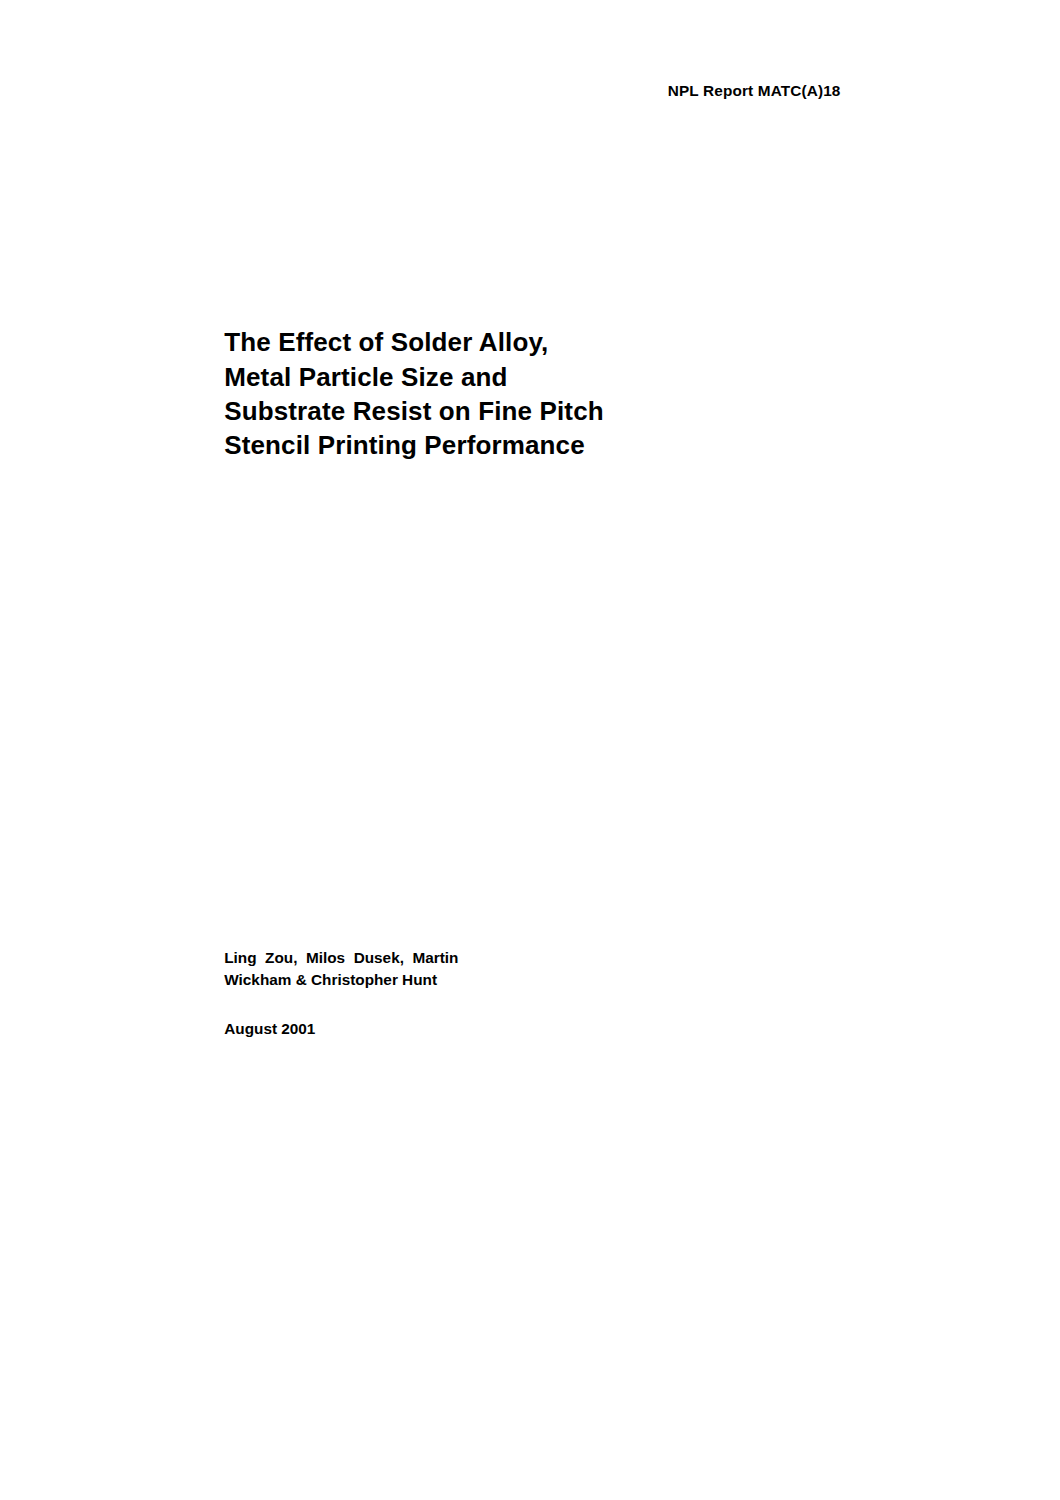NPL Report MATC(A)18
The Effect of Solder Alloy, Metal Particle Size and Substrate Resist on Fine Pitch Stencil Printing Performance
Ling Zou, Milos Dusek, Martin
Wickham & Christopher Hunt
August 2001